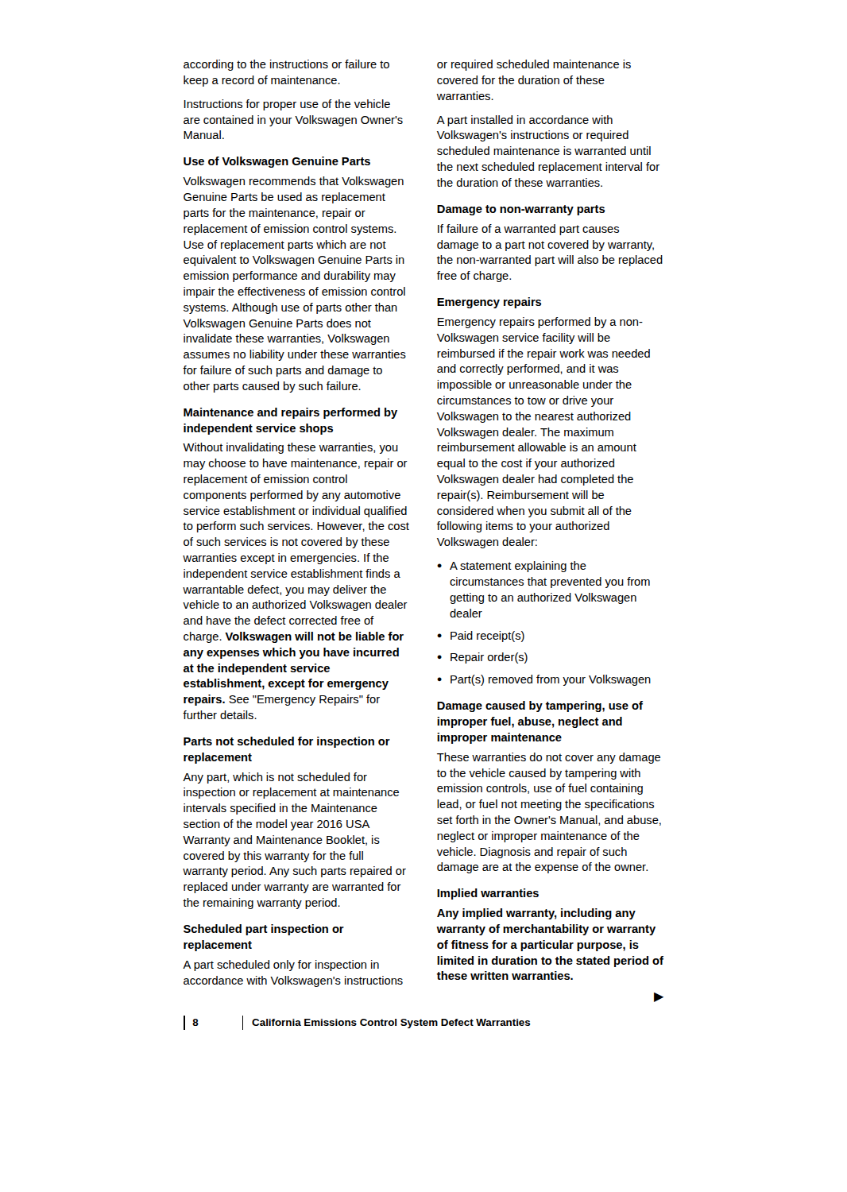according to the instructions or failure to keep a record of maintenance.
Instructions for proper use of the vehicle are contained in your Volkswagen Owner's Manual.
Use of Volkswagen Genuine Parts
Volkswagen recommends that Volkswagen Genuine Parts be used as replacement parts for the maintenance, repair or replacement of emission control systems. Use of replacement parts which are not equivalent to Volkswagen Genuine Parts in emission performance and durability may impair the effectiveness of emission control systems. Although use of parts other than Volkswagen Genuine Parts does not invalidate these warranties, Volkswagen assumes no liability under these warranties for failure of such parts and damage to other parts caused by such failure.
Maintenance and repairs performed by independent service shops
Without invalidating these warranties, you may choose to have maintenance, repair or replacement of emission control components performed by any automotive service establishment or individual qualified to perform such services. However, the cost of such services is not covered by these warranties except in emergencies. If the independent service establishment finds a warrantable defect, you may deliver the vehicle to an authorized Volkswagen dealer and have the defect corrected free of charge. Volkswagen will not be liable for any expenses which you have incurred at the independent service establishment, except for emergency repairs. See "Emergency Repairs" for further details.
Parts not scheduled for inspection or replacement
Any part, which is not scheduled for inspection or replacement at maintenance intervals specified in the Maintenance section of the model year 2016 USA Warranty and Maintenance Booklet, is covered by this warranty for the full warranty period. Any such parts repaired or replaced under warranty are warranted for the remaining warranty period.
Scheduled part inspection or replacement
A part scheduled only for inspection in accordance with Volkswagen's instructions or required scheduled maintenance is covered for the duration of these warranties.
A part installed in accordance with Volkswagen's instructions or required scheduled maintenance is warranted until the next scheduled replacement interval for the duration of these warranties.
Damage to non-warranty parts
If failure of a warranted part causes damage to a part not covered by warranty, the non-warranted part will also be replaced free of charge.
Emergency repairs
Emergency repairs performed by a non-Volkswagen service facility will be reimbursed if the repair work was needed and correctly performed, and it was impossible or unreasonable under the circumstances to tow or drive your Volkswagen to the nearest authorized Volkswagen dealer. The maximum reimbursement allowable is an amount equal to the cost if your authorized Volkswagen dealer had completed the repair(s). Reimbursement will be considered when you submit all of the following items to your authorized Volkswagen dealer:
A statement explaining the circumstances that prevented you from getting to an authorized Volkswagen dealer
Paid receipt(s)
Repair order(s)
Part(s) removed from your Volkswagen
Damage caused by tampering, use of improper fuel, abuse, neglect and improper maintenance
These warranties do not cover any damage to the vehicle caused by tampering with emission controls, use of fuel containing lead, or fuel not meeting the specifications set forth in the Owner's Manual, and abuse, neglect or improper maintenance of the vehicle. Diagnosis and repair of such damage are at the expense of the owner.
Implied warranties
Any implied warranty, including any warranty of merchantability or warranty of fitness for a particular purpose, is limited in duration to the stated period of these written warranties.
▶
8 California Emissions Control System Defect Warranties